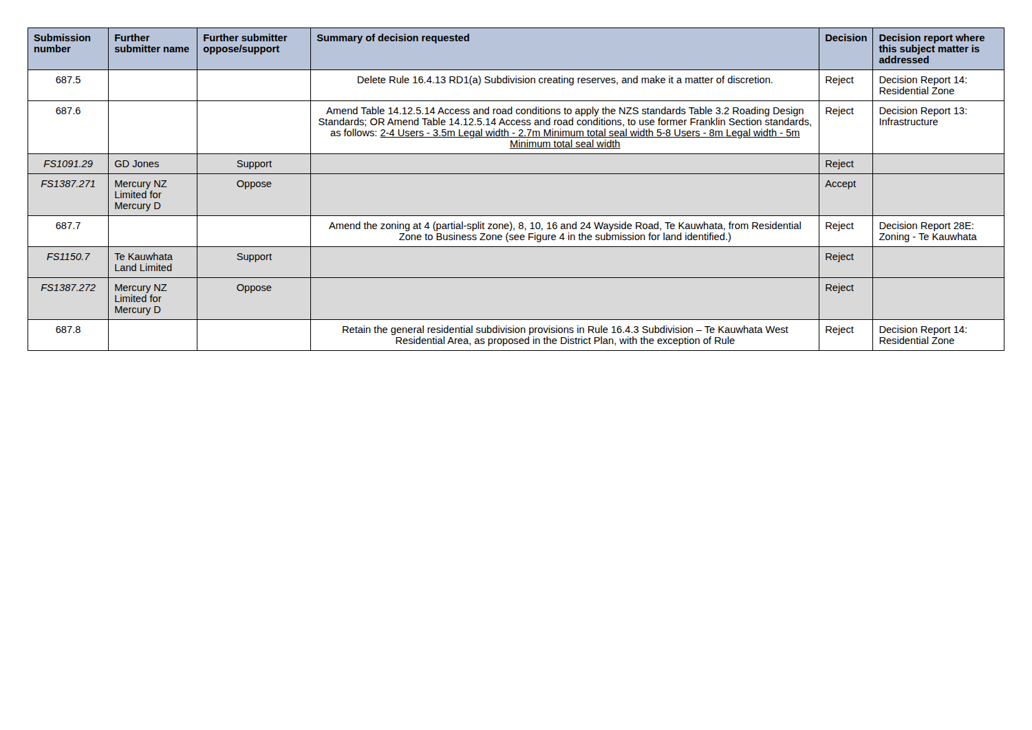| Submission number | Further submitter name | Further submitter oppose/support | Summary of decision requested | Decision | Decision report where this subject matter is addressed |
| --- | --- | --- | --- | --- | --- |
| 687.5 | | | Delete Rule 16.4.13 RD1(a) Subdivision creating reserves, and make it a matter of discretion. | Reject | Decision Report 14: Residential Zone |
| 687.6 | | | Amend Table 14.12.5.14 Access and road conditions to apply the NZS standards Table 3.2 Roading Design Standards; OR Amend Table 14.12.5.14 Access and road conditions, to use former Franklin Section standards, as follows: 2-4 Users - 3.5m Legal width - 2.7m Minimum total seal width 5-8 Users - 8m Legal width - 5m Minimum total seal width | Reject | Decision Report 13: Infrastructure |
| FS1091.29 | GD Jones | Support | | Reject | |
| FS1387.271 | Mercury NZ Limited for Mercury D | Oppose | | Accept | |
| 687.7 | | | Amend the zoning at 4 (partial-split zone), 8, 10, 16 and 24 Wayside Road, Te Kauwhata, from Residential Zone to Business Zone (see Figure 4 in the submission for land identified.) | Reject | Decision Report 28E: Zoning - Te Kauwhata |
| FS1150.7 | Te Kauwhata Land Limited | Support | | Reject | |
| FS1387.272 | Mercury NZ Limited for Mercury D | Oppose | | Reject | |
| 687.8 | | | Retain the general residential subdivision provisions in Rule 16.4.3 Subdivision – Te Kauwhata West Residential Area, as proposed in the District Plan, with the exception of Rule | Reject | Decision Report 14: Residential Zone |